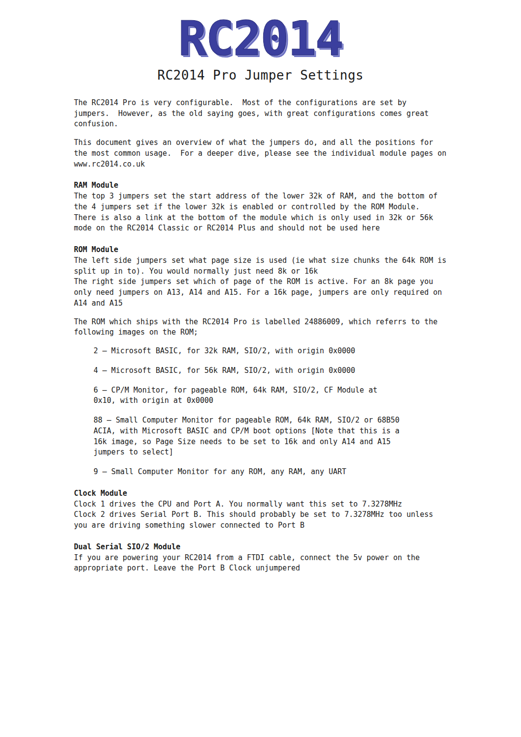RC2014
RC2014 Pro Jumper Settings
The RC2014 Pro is very configurable. Most of the configurations are set by jumpers. However, as the old saying goes, with great configurations comes great confusion.
This document gives an overview of what the jumpers do, and all the positions for the most common usage. For a deeper dive, please see the individual module pages on www.rc2014.co.uk
RAM Module
The top 3 jumpers set the start address of the lower 32k of RAM, and the bottom of the 4 jumpers set if the lower 32k is enabled or controlled by the ROM Module.
There is also a link at the bottom of the module which is only used in 32k or 56k mode on the RC2014 Classic or RC2014 Plus and should not be used here
ROM Module
The left side jumpers set what page size is used (ie what size chunks the 64k ROM is split up in to). You would normally just need 8k or 16k
The right side jumpers set which of page of the ROM is active. For an 8k page you only need jumpers on A13, A14 and A15. For a 16k page, jumpers are only required on A14 and A15
The ROM which ships with the RC2014 Pro is labelled 24886009, which referrs to the following images on the ROM;
2 – Microsoft BASIC, for 32k RAM, SIO/2, with origin 0x0000
4 – Microsoft BASIC, for 56k RAM, SIO/2, with origin 0x0000
6 – CP/M Monitor, for pageable ROM, 64k RAM, SIO/2, CF Module at 0x10, with origin at 0x0000
88 – Small Computer Monitor for pageable ROM, 64k RAM, SIO/2 or 68B50 ACIA, with Microsoft BASIC and CP/M boot options [Note that this is a 16k image, so Page Size needs to be set to 16k and only A14 and A15 jumpers to select]
9 – Small Computer Monitor for any ROM, any RAM, any UART
Clock Module
Clock 1 drives the CPU and Port A. You normally want this set to 7.3278MHz
Clock 2 drives Serial Port B. This should probably be set to 7.3278MHz too unless you are driving something slower connected to Port B
Dual Serial SIO/2 Module
If you are powering your RC2014 from a FTDI cable, connect the 5v power on the appropriate port. Leave the Port B Clock unjumpered